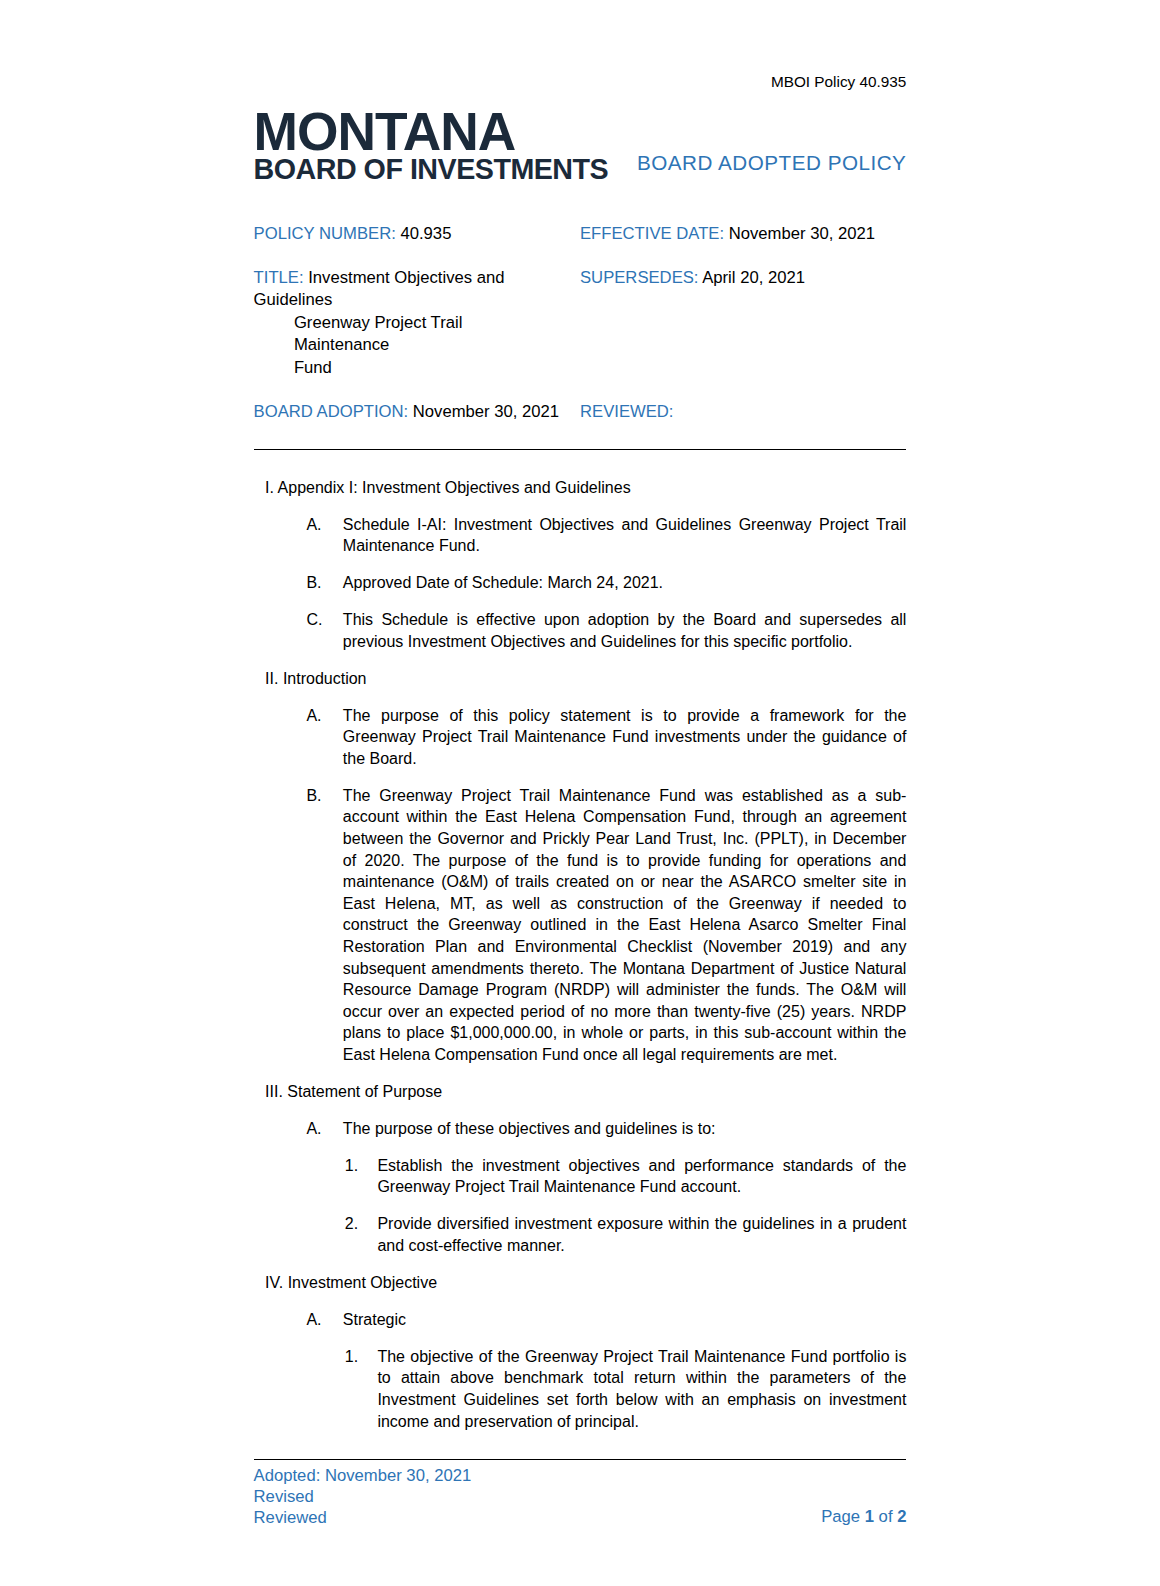MBOI Policy 40.935
MONTANA
BOARD OF INVESTMENTS
BOARD ADOPTED POLICY
| POLICY NUMBER: 40.935 | EFFECTIVE DATE: November 30, 2021 |
| TITLE: Investment Objectives and Guidelines Greenway Project Trail Maintenance Fund | SUPERSEDES: April 20, 2021 |
| BOARD ADOPTION: November 30, 2021 | REVIEWED: |
I. Appendix I: Investment Objectives and Guidelines
A.
Schedule I-AI: Investment Objectives and Guidelines Greenway Project Trail Maintenance Fund.
B.
Approved Date of Schedule: March 24, 2021.
C.
This Schedule is effective upon adoption by the Board and supersedes all previous Investment Objectives and Guidelines for this specific portfolio.
II. Introduction
A.
The purpose of this policy statement is to provide a framework for the Greenway Project Trail Maintenance Fund investments under the guidance of the Board.
B.
The Greenway Project Trail Maintenance Fund was established as a sub-account within the East Helena Compensation Fund, through an agreement between the Governor and Prickly Pear Land Trust, Inc. (PPLT), in December of 2020. The purpose of the fund is to provide funding for operations and maintenance (O&M) of trails created on or near the ASARCO smelter site in East Helena, MT, as well as construction of the Greenway if needed to construct the Greenway outlined in the East Helena Asarco Smelter Final Restoration Plan and Environmental Checklist (November 2019) and any subsequent amendments thereto. The Montana Department of Justice Natural Resource Damage Program (NRDP) will administer the funds. The O&M will occur over an expected period of no more than twenty-five (25) years. NRDP plans to place $1,000,000.00, in whole or parts, in this sub-account within the East Helena Compensation Fund once all legal requirements are met.
III. Statement of Purpose
A.
The purpose of these objectives and guidelines is to:
1.
Establish the investment objectives and performance standards of the Greenway Project Trail Maintenance Fund account.
2.
Provide diversified investment exposure within the guidelines in a prudent and cost-effective manner.
IV. Investment Objective
A.
Strategic
1.
The objective of the Greenway Project Trail Maintenance Fund portfolio is to attain above benchmark total return within the parameters of the Investment Guidelines set forth below with an emphasis on investment income and preservation of principal.
Adopted: November 30, 2021
Revised
Reviewed
Page 1 of 2